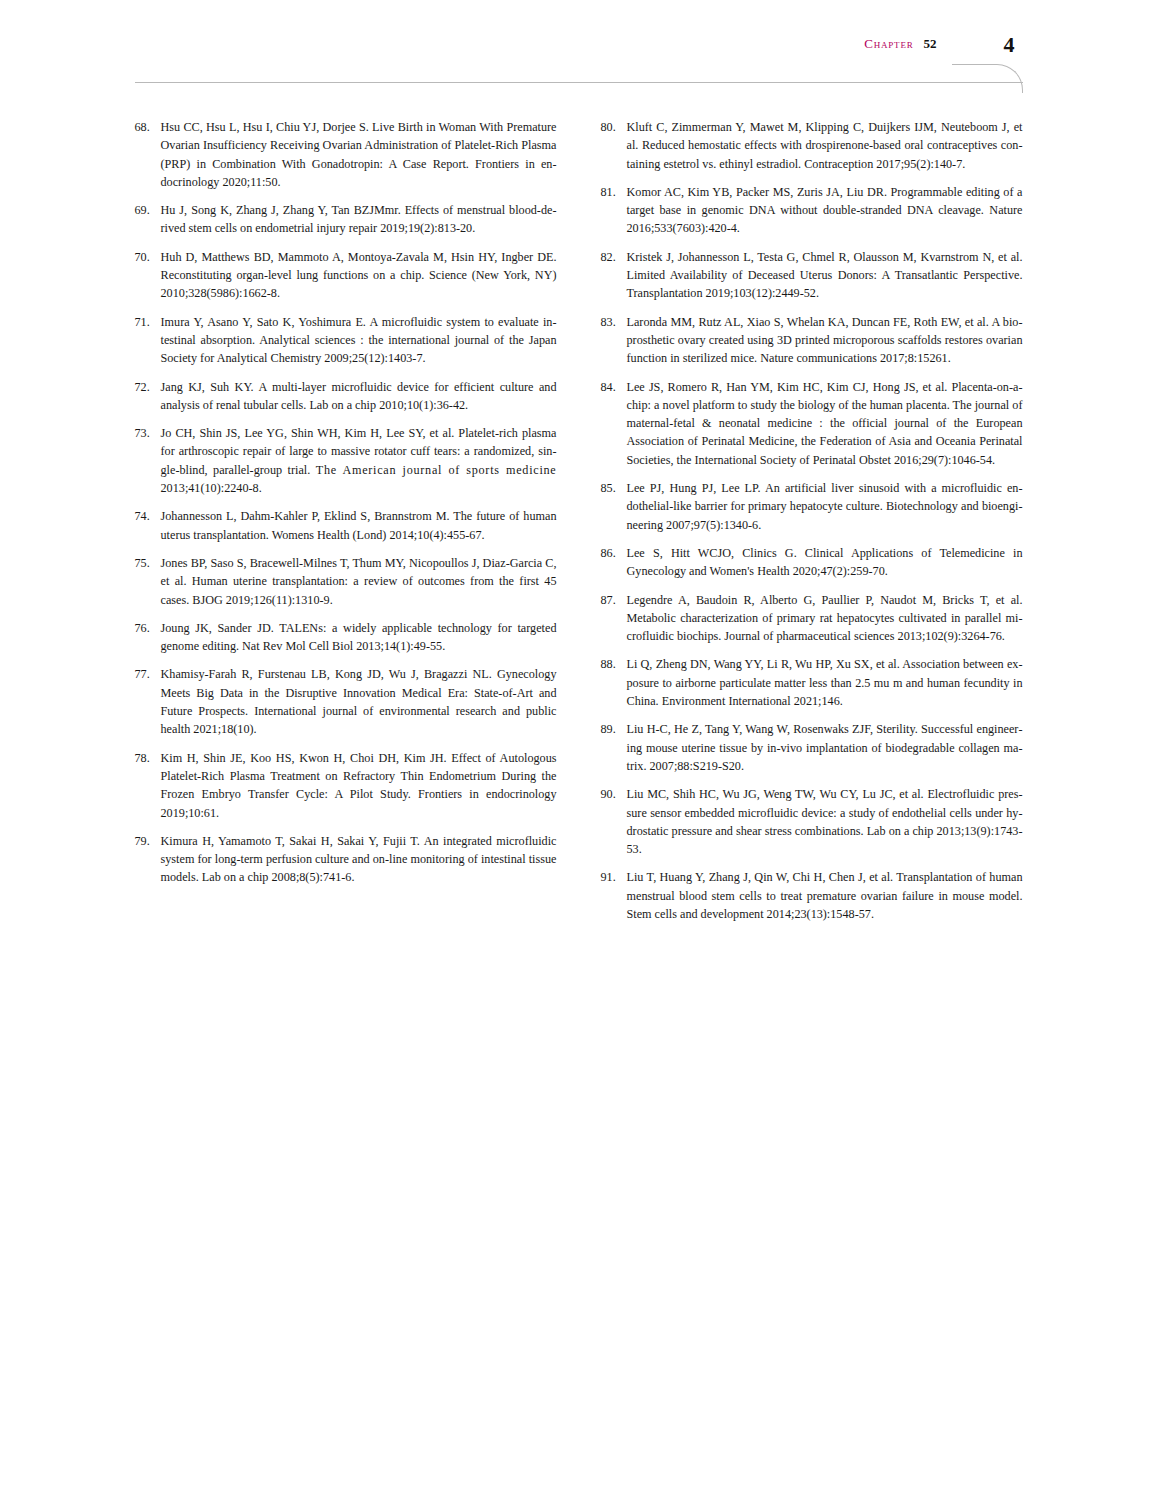Chapter 52
4
Hsu CC, Hsu L, Hsu I, Chiu YJ, Dorjee S. Live Birth in Woman With Premature Ovarian Insufficiency Receiving Ovarian Administration of Platelet-Rich Plasma (PRP) in Combination With Gonadotropin: A Case Report. Frontiers in endocrinology 2020;11:50.
Hu J, Song K, Zhang J, Zhang Y, Tan BZJMmr. Effects of menstrual blood-derived stem cells on endometrial injury repair 2019;19(2):813-20.
Huh D, Matthews BD, Mammoto A, Montoya-Zavala M, Hsin HY, Ingber DE. Reconstituting organ-level lung functions on a chip. Science (New York, NY) 2010;328(5986):1662-8.
Imura Y, Asano Y, Sato K, Yoshimura E. A microfluidic system to evaluate intestinal absorption. Analytical sciences : the international journal of the Japan Society for Analytical Chemistry 2009;25(12):1403-7.
Jang KJ, Suh KY. A multi-layer microfluidic device for efficient culture and analysis of renal tubular cells. Lab on a chip 2010;10(1):36-42.
Jo CH, Shin JS, Lee YG, Shin WH, Kim H, Lee SY, et al. Platelet-rich plasma for arthroscopic repair of large to massive rotator cuff tears: a randomized, single-blind, parallel-group trial. The American journal of sports medicine 2013;41(10):2240-8.
Johannesson L, Dahm-Kahler P, Eklind S, Brannstrom M. The future of human uterus transplantation. Womens Health (Lond) 2014;10(4):455-67.
Jones BP, Saso S, Bracewell-Milnes T, Thum MY, Nicopoullos J, Diaz-Garcia C, et al. Human uterine transplantation: a review of outcomes from the first 45 cases. BJOG 2019;126(11):1310-9.
Joung JK, Sander JD. TALENs: a widely applicable technology for targeted genome editing. Nat Rev Mol Cell Biol 2013;14(1):49-55.
Khamisy-Farah R, Furstenau LB, Kong JD, Wu J, Bragazzi NL. Gynecology Meets Big Data in the Disruptive Innovation Medical Era: State-of-Art and Future Prospects. International journal of environmental research and public health 2021;18(10).
Kim H, Shin JE, Koo HS, Kwon H, Choi DH, Kim JH. Effect of Autologous Platelet-Rich Plasma Treatment on Refractory Thin Endometrium During the Frozen Embryo Transfer Cycle: A Pilot Study. Frontiers in endocrinology 2019;10:61.
Kimura H, Yamamoto T, Sakai H, Sakai Y, Fujii T. An integrated microfluidic system for long-term perfusion culture and on-line monitoring of intestinal tissue models. Lab on a chip 2008;8(5):741-6.
Kluft C, Zimmerman Y, Mawet M, Klipping C, Duijkers IJM, Neuteboom J, et al. Reduced hemostatic effects with drospirenone-based oral contraceptives containing estetrol vs. ethinyl estradiol. Contraception 2017;95(2):140-7.
Komor AC, Kim YB, Packer MS, Zuris JA, Liu DR. Programmable editing of a target base in genomic DNA without double-stranded DNA cleavage. Nature 2016;533(7603):420-4.
Kristek J, Johannesson L, Testa G, Chmel R, Olausson M, Kvarnstrom N, et al. Limited Availability of Deceased Uterus Donors: A Transatlantic Perspective. Transplantation 2019;103(12):2449-52.
Laronda MM, Rutz AL, Xiao S, Whelan KA, Duncan FE, Roth EW, et al. A bioprosthetic ovary created using 3D printed microporous scaffolds restores ovarian function in sterilized mice. Nature communications 2017;8:15261.
Lee JS, Romero R, Han YM, Kim HC, Kim CJ, Hong JS, et al. Placenta-on-a-chip: a novel platform to study the biology of the human placenta. The journal of maternal-fetal & neonatal medicine : the official journal of the European Association of Perinatal Medicine, the Federation of Asia and Oceania Perinatal Societies, the International Society of Perinatal Obstet 2016;29(7):1046-54.
Lee PJ, Hung PJ, Lee LP. An artificial liver sinusoid with a microfluidic endothelial-like barrier for primary hepatocyte culture. Biotechnology and bioengineering 2007;97(5):1340-6.
Lee S, Hitt WCJO, Clinics G. Clinical Applications of Telemedicine in Gynecology and Women's Health 2020;47(2):259-70.
Legendre A, Baudoin R, Alberto G, Paullier P, Naudot M, Bricks T, et al. Metabolic characterization of primary rat hepatocytes cultivated in parallel microfluidic biochips. Journal of pharmaceutical sciences 2013;102(9):3264-76.
Li Q, Zheng DN, Wang YY, Li R, Wu HP, Xu SX, et al. Association between exposure to airborne particulate matter less than 2.5 mu m and human fecundity in China. Environment International 2021;146.
Liu H-C, He Z, Tang Y, Wang W, Rosenwaks ZJF, Sterility. Successful engineering mouse uterine tissue by in-vivo implantation of biodegradable collagen matrix. 2007;88:S219-S20.
Liu MC, Shih HC, Wu JG, Weng TW, Wu CY, Lu JC, et al. Electrofluidic pressure sensor embedded microfluidic device: a study of endothelial cells under hydrostatic pressure and shear stress combinations. Lab on a chip 2013;13(9):1743-53.
Liu T, Huang Y, Zhang J, Qin W, Chi H, Chen J, et al. Transplantation of human menstrual blood stem cells to treat premature ovarian failure in mouse model. Stem cells and development 2014;23(13):1548-57.